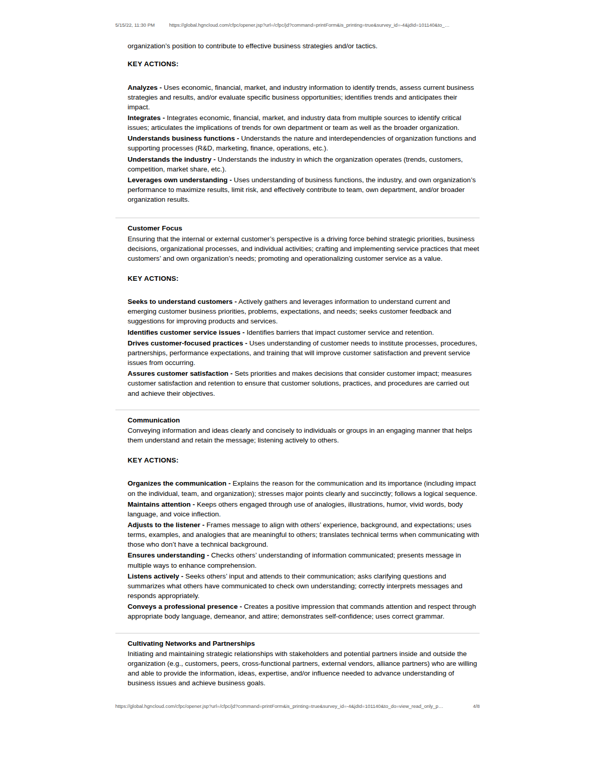5/15/22, 11:30 PM https://global.hgncloud.com/cfpc/opener.jsp?url=/cfpc/jd?command=printForm&is_printing=true&survey_id=-4&jdId=101140&to_…
organization’s position to contribute to effective business strategies and/or tactics.
KEY ACTIONS:
Analyzes - Uses economic, financial, market, and industry information to identify trends, assess current business strategies and results, and/or evaluate specific business opportunities; identifies trends and anticipates their impact.
Integrates - Integrates economic, financial, market, and industry data from multiple sources to identify critical issues; articulates the implications of trends for own department or team as well as the broader organization.
Understands business functions - Understands the nature and interdependencies of organization functions and supporting processes (R&D, marketing, finance, operations, etc.).
Understands the industry - Understands the industry in which the organization operates (trends, customers, competition, market share, etc.).
Leverages own understanding - Uses understanding of business functions, the industry, and own organization’s performance to maximize results, limit risk, and effectively contribute to team, own department, and/or broader organization results.
Customer Focus
Ensuring that the internal or external customer’s perspective is a driving force behind strategic priorities, business decisions, organizational processes, and individual activities; crafting and implementing service practices that meet customers’ and own organization’s needs; promoting and operationalizing customer service as a value.
KEY ACTIONS:
Seeks to understand customers - Actively gathers and leverages information to understand current and emerging customer business priorities, problems, expectations, and needs; seeks customer feedback and suggestions for improving products and services.
Identifies customer service issues - Identifies barriers that impact customer service and retention.
Drives customer-focused practices - Uses understanding of customer needs to institute processes, procedures, partnerships, performance expectations, and training that will improve customer satisfaction and prevent service issues from occurring.
Assures customer satisfaction - Sets priorities and makes decisions that consider customer impact; measures customer satisfaction and retention to ensure that customer solutions, practices, and procedures are carried out and achieve their objectives.
Communication
Conveying information and ideas clearly and concisely to individuals or groups in an engaging manner that helps them understand and retain the message; listening actively to others.
KEY ACTIONS:
Organizes the communication - Explains the reason for the communication and its importance (including impact on the individual, team, and organization); stresses major points clearly and succinctly; follows a logical sequence.
Maintains attention - Keeps others engaged through use of analogies, illustrations, humor, vivid words, body language, and voice inflection.
Adjusts to the listener - Frames message to align with others’ experience, background, and expectations; uses terms, examples, and analogies that are meaningful to others; translates technical terms when communicating with those who don’t have a technical background.
Ensures understanding - Checks others’ understanding of information communicated; presents message in multiple ways to enhance comprehension.
Listens actively - Seeks others’ input and attends to their communication; asks clarifying questions and summarizes what others have communicated to check own understanding; correctly interprets messages and responds appropriately.
Conveys a professional presence - Creates a positive impression that commands attention and respect through appropriate body language, demeanor, and attire; demonstrates self-confidence; uses correct grammar.
Cultivating Networks and Partnerships
Initiating and maintaining strategic relationships with stakeholders and potential partners inside and outside the organization (e.g., customers, peers, cross-functional partners, external vendors, alliance partners) who are willing and able to provide the information, ideas, expertise, and/or influence needed to advance understanding of business issues and achieve business goals.
https://global.hgncloud.com/cfpc/opener.jsp?url=/cfpc/jd?command=printForm&is_printing=true&survey_id=-4&jdId=101140&to_do=view_read_only_p… 4/8